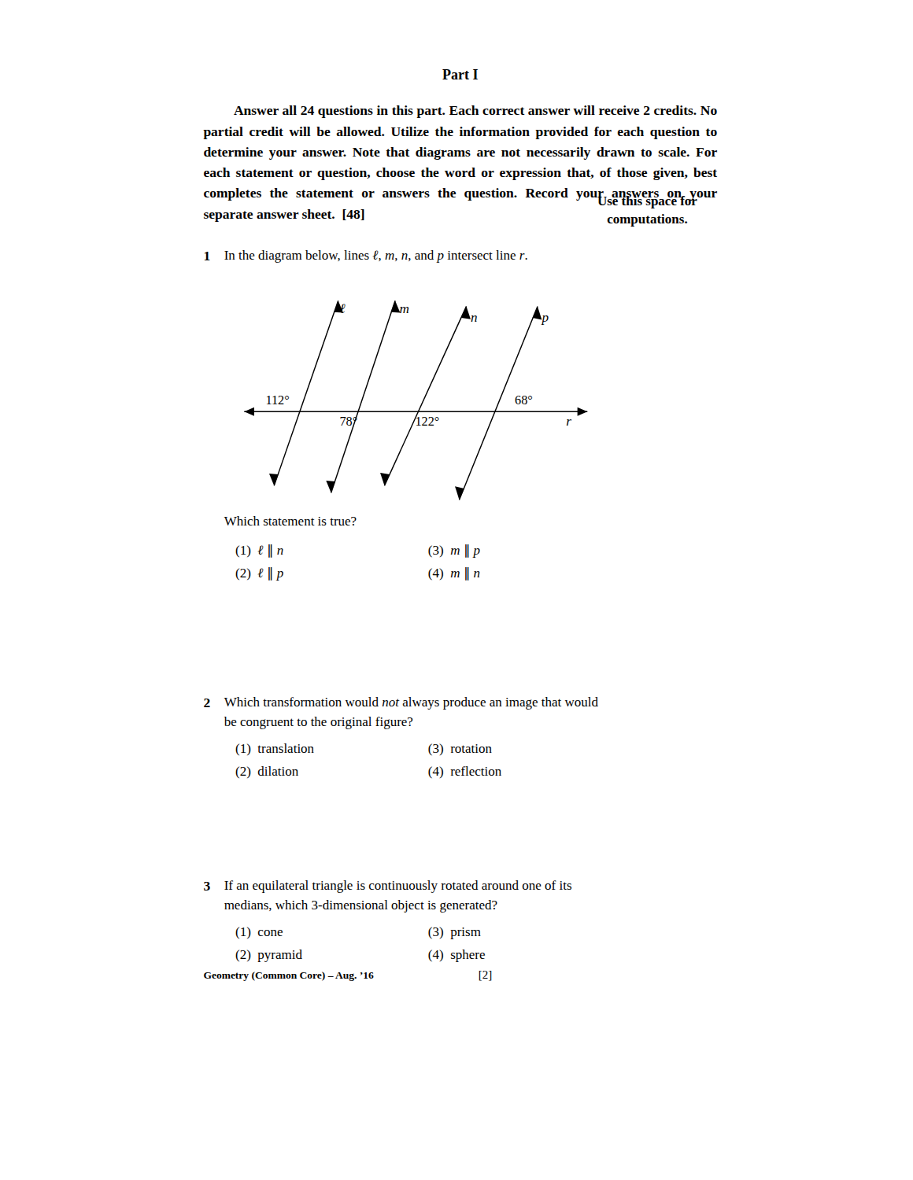Part I
Answer all 24 questions in this part. Each correct answer will receive 2 credits. No partial credit will be allowed. Utilize the information provided for each question to determine your answer. Note that diagrams are not necessarily drawn to scale. For each statement or question, choose the word or expression that, of those given, best completes the statement or answers the question. Record your answers on your separate answer sheet. [48]
Use this space for
computations.
1
In the diagram below, lines ℓ, m, n, and p intersect line r.
ℓ m n p r 112° 78° 122° 68°
Which statement is true?
(1) ℓ ∥ n
(3) m ∥ p
(2) ℓ ∥ p
(4) m ∥ n
2
Which transformation would not always produce an image that would be congruent to the original figure?
(1) translation
(3) rotation
(2) dilation
(4) reflection
3
If an equilateral triangle is continuously rotated around one of its medians, which 3-dimensional object is generated?
(1) cone
(3) prism
(2) pyramid
(4) sphere
Geometry (Common Core) – Aug. ’16 [2]